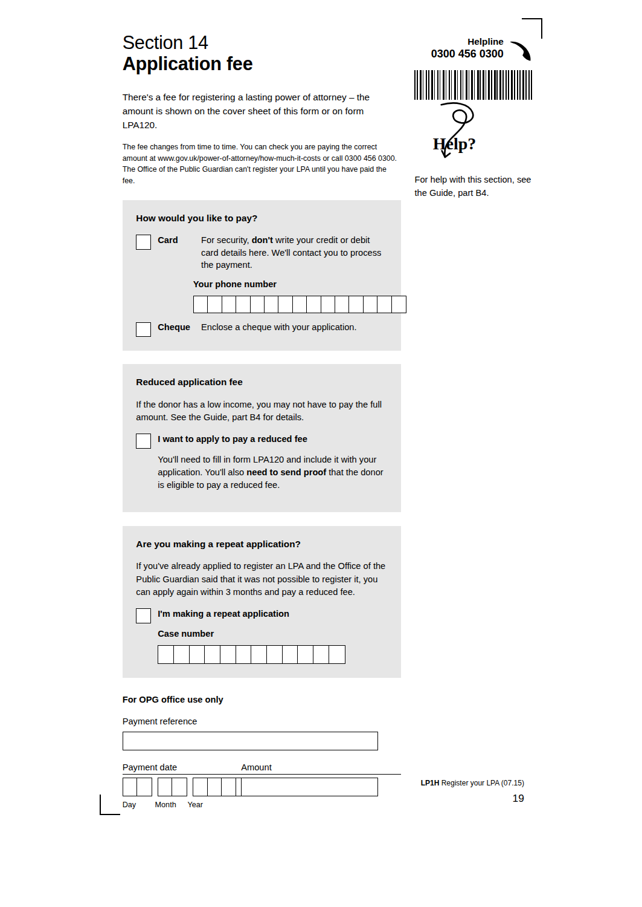Section 14Application fee
There's a fee for registering a lasting power of attorney – the amount is shown on the cover sheet of this form or on form LPA120.
The fee changes from time to time. You can check you are paying the correct amount at www.gov.uk/power-of-attorney/how-much-it-costs or call 0300 456 0300. The Office of the Public Guardian can't register your LPA until you have paid the fee.
How would you like to pay?
Card
For security, don't write your credit or debit card details here. We'll contact you to process the payment.
Your phone number
Cheque
Enclose a cheque with your application.
Reduced application fee
If the donor has a low income, you may not have to pay the full amount. See the Guide, part B4 for details.
I want to apply to pay a reduced fee
You'll need to fill in form LPA120 and include it with your application. You'll also need to send proof that the donor is eligible to pay a reduced fee.
Are you making a repeat application?
If you've already applied to register an LPA and the Office of the Public Guardian said that it was not possible to register it, you can apply again within 3 months and pay a reduced fee.
I'm making a repeat application
Case number
For OPG office use only
Payment reference
Payment date
Day Month Year
Amount
Helpline
0300 456 0300
Help?
For help with this section, see the Guide, part B4.
LP1H Register your LPA (07.15)
19